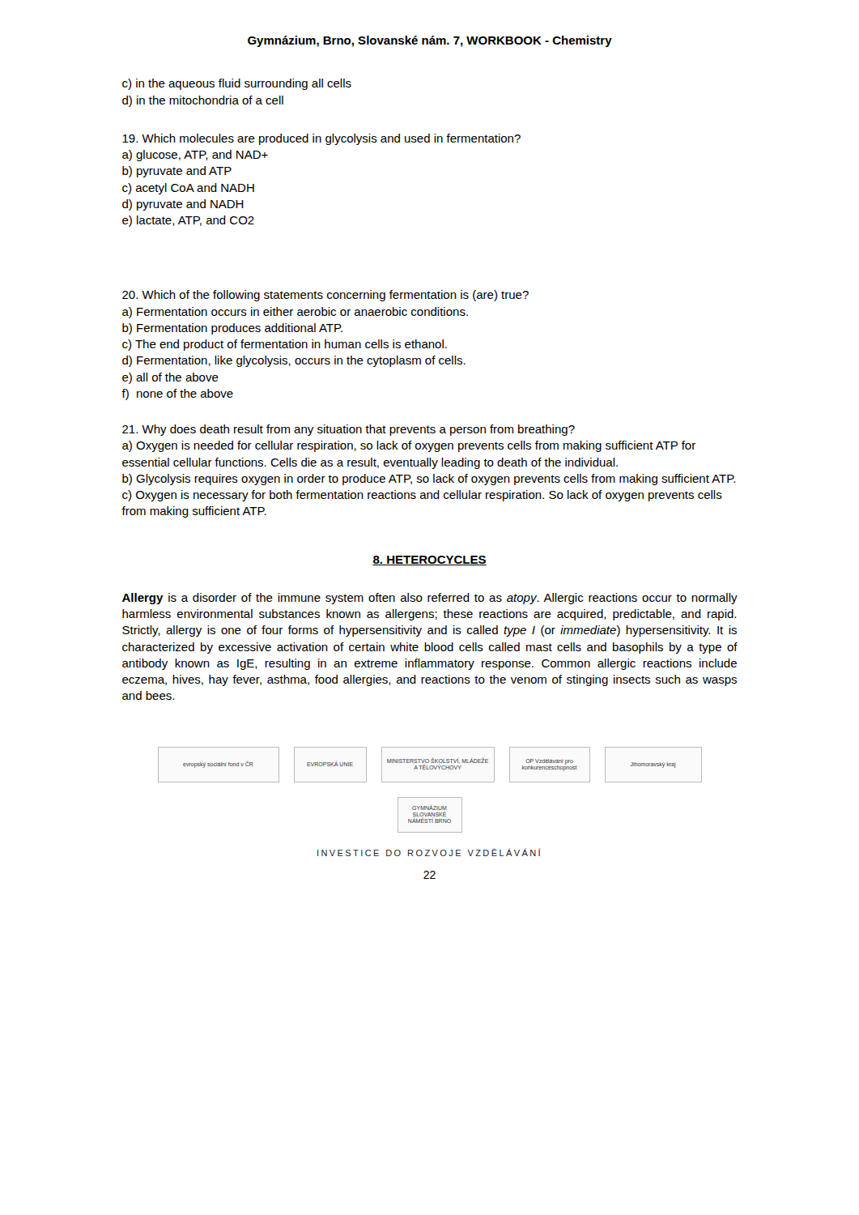Gymnázium, Brno, Slovanské nám. 7, WORKBOOK - Chemistry
c) in the aqueous fluid surrounding all cells
d) in the mitochondria of a cell
19. Which molecules are produced in glycolysis and used in fermentation?
a) glucose, ATP, and NAD+
b) pyruvate and ATP
c) acetyl CoA and NADH
d) pyruvate and NADH
e) lactate, ATP, and CO2
20. Which of the following statements concerning fermentation is (are) true?
a) Fermentation occurs in either aerobic or anaerobic conditions.
b) Fermentation produces additional ATP.
c) The end product of fermentation in human cells is ethanol.
d) Fermentation, like glycolysis, occurs in the cytoplasm of cells.
e) all of the above
f) none of the above
21. Why does death result from any situation that prevents a person from breathing?
a) Oxygen is needed for cellular respiration, so lack of oxygen prevents cells from making sufficient ATP for essential cellular functions. Cells die as a result, eventually leading to death of the individual.
b) Glycolysis requires oxygen in order to produce ATP, so lack of oxygen prevents cells from making sufficient ATP.
c) Oxygen is necessary for both fermentation reactions and cellular respiration. So lack of oxygen prevents cells from making sufficient ATP.
8. HETEROCYCLES
Allergy is a disorder of the immune system often also referred to as atopy. Allergic reactions occur to normally harmless environmental substances known as allergens; these reactions are acquired, predictable, and rapid. Strictly, allergy is one of four forms of hypersensitivity and is called type I (or immediate) hypersensitivity. It is characterized by excessive activation of certain white blood cells called mast cells and basophils by a type of antibody known as IgE, resulting in an extreme inflammatory response. Common allergic reactions include eczema, hives, hay fever, asthma, food allergies, and reactions to the venom of stinging insects such as wasps and bees.
evropský sociální fond v ČR EVROPSKÁ UNIE MINISTERSTVO ŠKOLSTVÍ, MLÁDEŽE A TĚLOVÝCHOVY OP Vzdělávání pro konkurenceschopnost Jihomoravský kraj GYMNÁZIUM SLOVANSKÉ NÁMĚSTÍ BRNO
INVESTICE DO ROZVOJE VZDĚLÁVÁNÍ
22